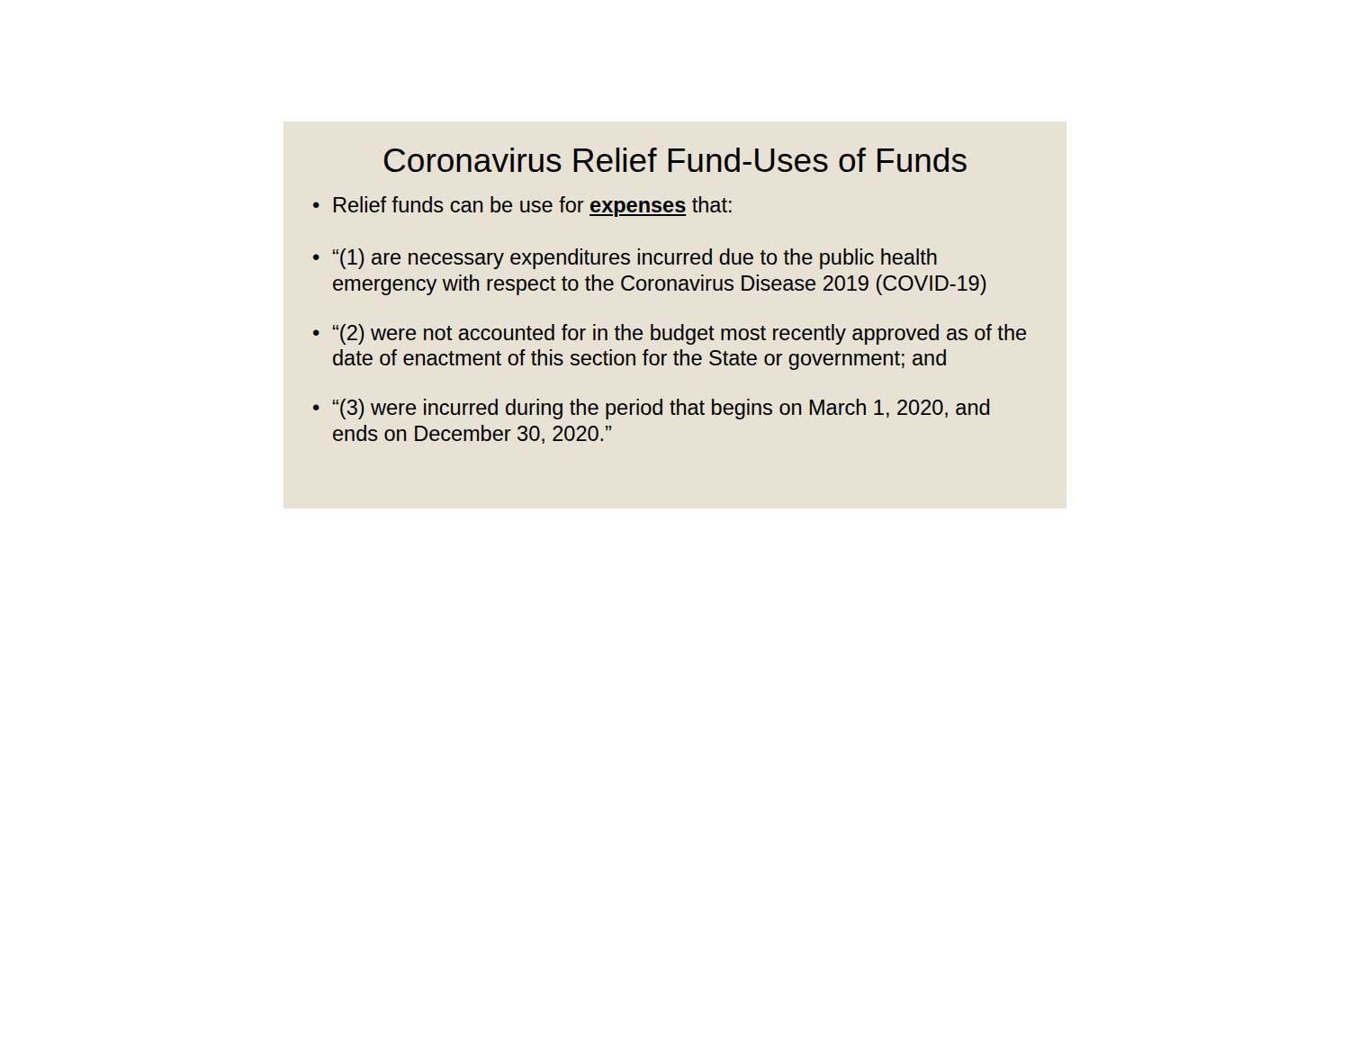Coronavirus Relief Fund-Uses of Funds
Relief funds can be use for expenses that:
“(1) are necessary expenditures incurred due to the public health emergency with respect to the Coronavirus Disease 2019 (COVID-19)
“(2) were not accounted for in the budget most recently approved as of the date of enactment of this section for the State or government; and
“(3) were incurred during the period that begins on March 1, 2020, and ends on December 30, 2020.”